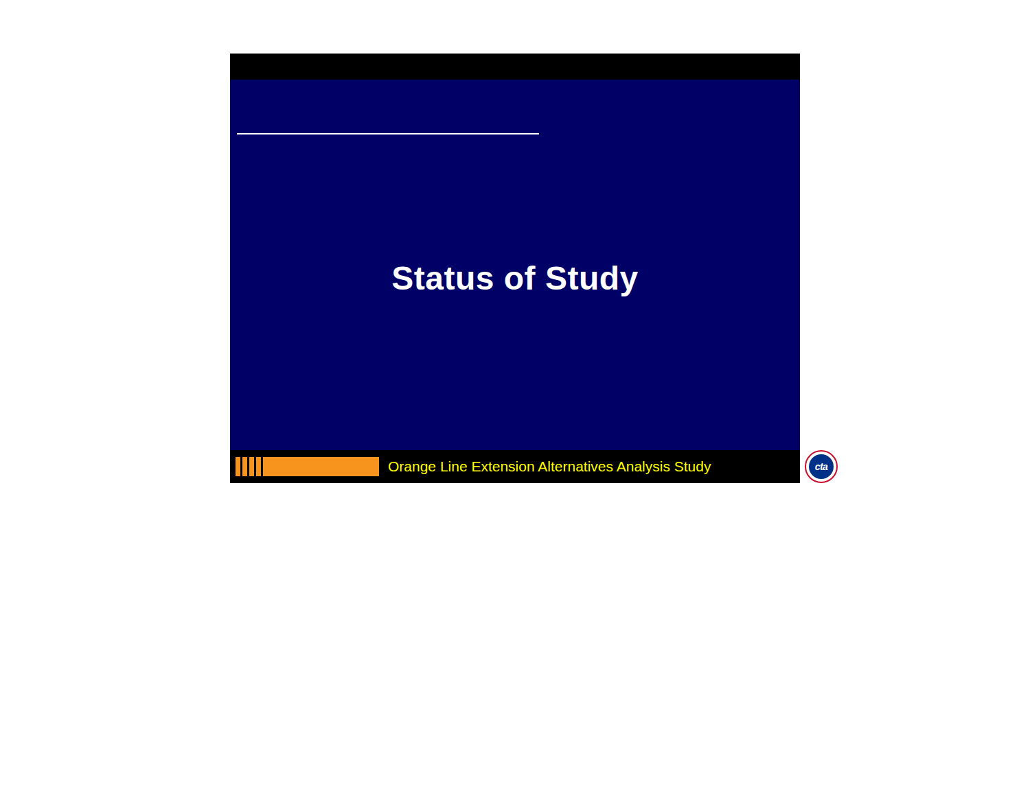Status of Study
Orange Line Extension Alternatives Analysis Study
cta